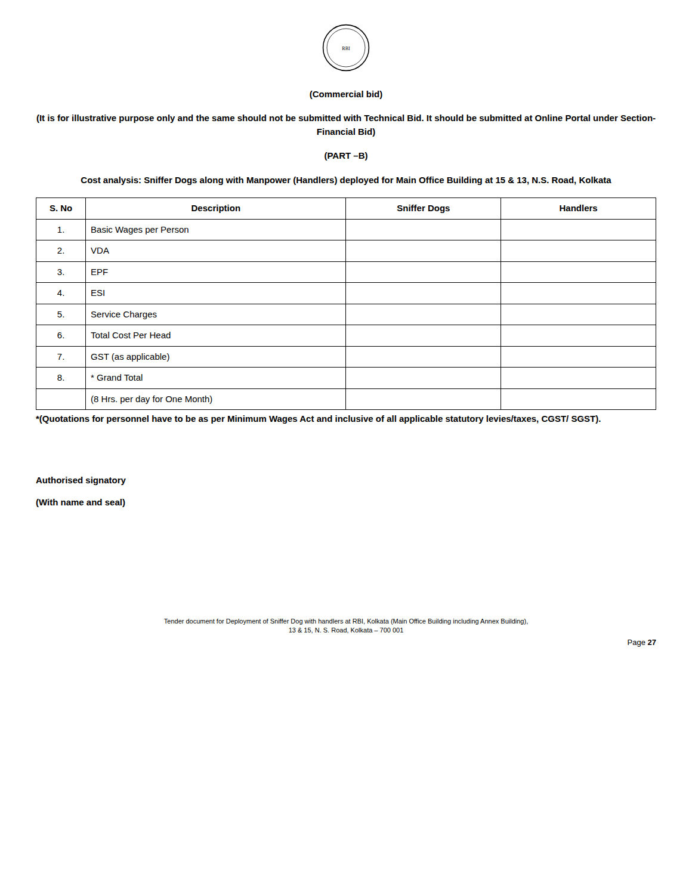(Commercial bid)
(It is for illustrative purpose only and the same should not be submitted with Technical Bid. It should be submitted at Online Portal under Section-Financial Bid)
(PART –B)
Cost analysis: Sniffer Dogs along with Manpower (Handlers) deployed for Main Office Building at 15 & 13, N.S. Road, Kolkata
| S. No | Description | Sniffer Dogs | Handlers |
| --- | --- | --- | --- |
| 1. | Basic Wages per Person | | |
| 2. | VDA | | |
| 3. | EPF | | |
| 4. | ESI | | |
| 5. | Service Charges | | |
| 6. | Total Cost Per Head | | |
| 7. | GST (as applicable) | | |
| 8. | * Grand Total | | |
| | (8 Hrs. per day for One Month) | | |
*(Quotations for personnel have to be as per Minimum Wages Act and inclusive of all applicable statutory levies/taxes, CGST/ SGST).
Authorised signatory
(With name and seal)
Tender document for Deployment of Sniffer Dog with handlers at RBI, Kolkata (Main Office Building including Annex Building),
13 & 15, N. S. Road, Kolkata – 700 001
Page 27